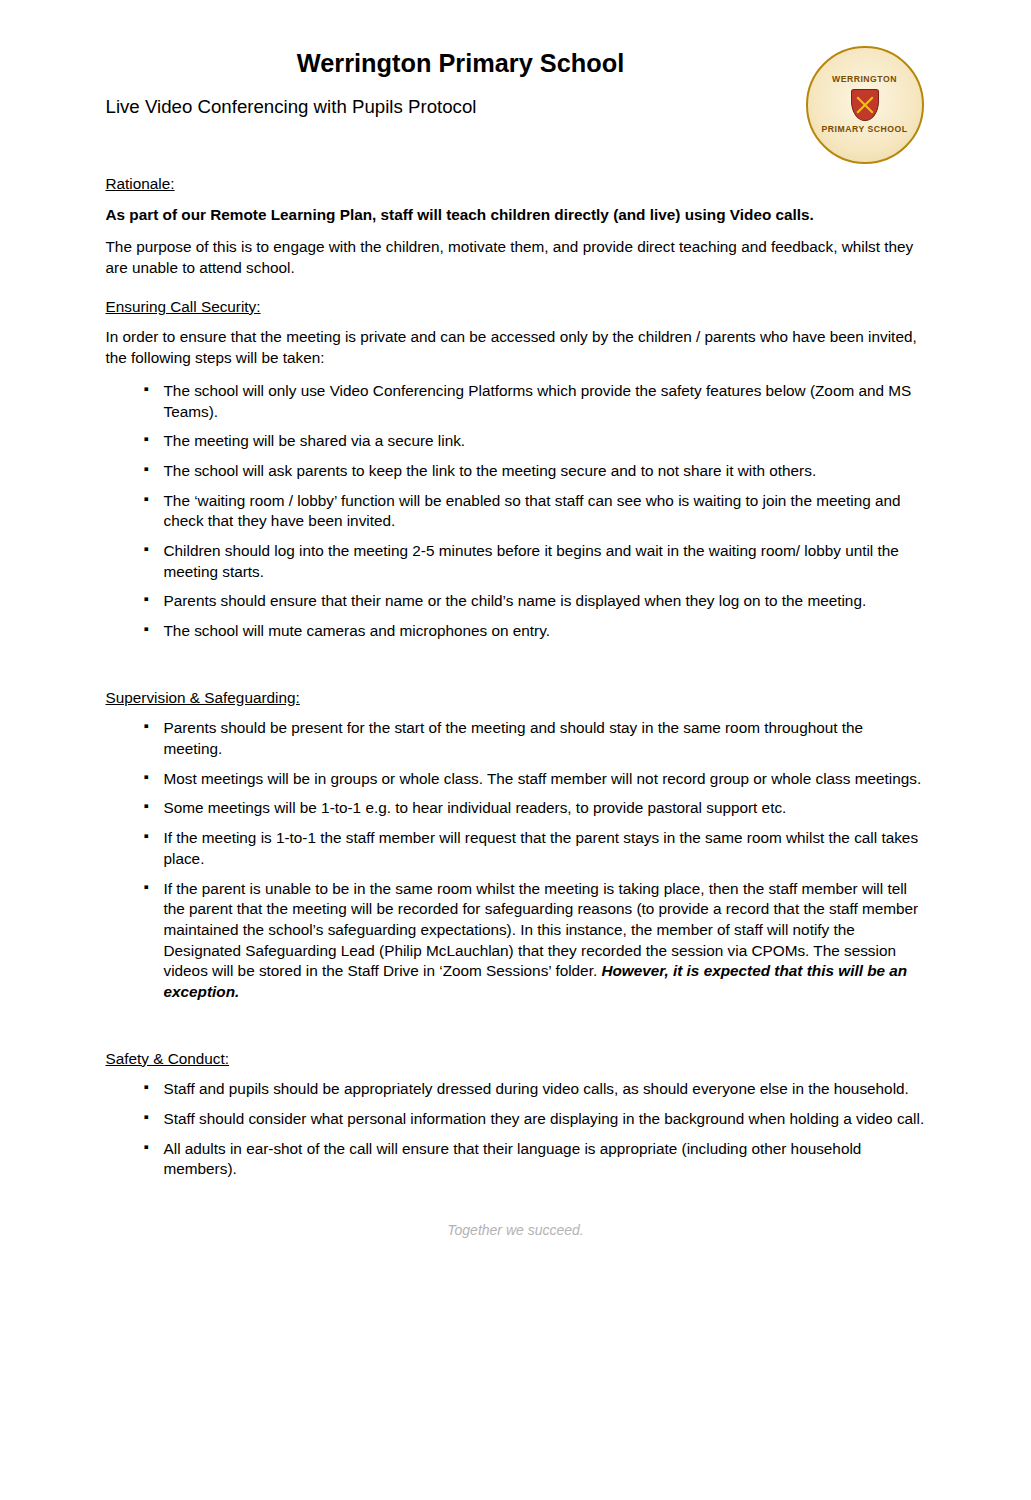WERRINGTON
PRIMARY SCHOOL
Werrington Primary School
Live Video Conferencing with Pupils Protocol
Rationale:
As part of our Remote Learning Plan, staff will teach children directly (and live) using Video calls.
The purpose of this is to engage with the children, motivate them, and provide direct teaching and feedback, whilst they are unable to attend school.
Ensuring Call Security:
In order to ensure that the meeting is private and can be accessed only by the children / parents who have been invited, the following steps will be taken:
The school will only use Video Conferencing Platforms which provide the safety features below (Zoom and MS Teams).
The meeting will be shared via a secure link.
The school will ask parents to keep the link to the meeting secure and to not share it with others.
The ‘waiting room / lobby’ function will be enabled so that staff can see who is waiting to join the meeting and check that they have been invited.
Children should log into the meeting 2-5 minutes before it begins and wait in the waiting room/ lobby until the meeting starts.
Parents should ensure that their name or the child’s name is displayed when they log on to the meeting.
The school will mute cameras and microphones on entry.
Supervision & Safeguarding:
Parents should be present for the start of the meeting and should stay in the same room throughout the meeting.
Most meetings will be in groups or whole class. The staff member will not record group or whole class meetings.
Some meetings will be 1-to-1 e.g. to hear individual readers, to provide pastoral support etc.
If the meeting is 1-to-1 the staff member will request that the parent stays in the same room whilst the call takes place.
If the parent is unable to be in the same room whilst the meeting is taking place, then the staff member will tell the parent that the meeting will be recorded for safeguarding reasons (to provide a record that the staff member maintained the school’s safeguarding expectations). In this instance, the member of staff will notify the Designated Safeguarding Lead (Philip McLauchlan) that they recorded the session via CPOMs. The session videos will be stored in the Staff Drive in ‘Zoom Sessions’ folder. However, it is expected that this will be an exception.
Safety & Conduct:
Staff and pupils should be appropriately dressed during video calls, as should everyone else in the household.
Staff should consider what personal information they are displaying in the background when holding a video call.
All adults in ear-shot of the call will ensure that their language is appropriate (including other household members).
Together we succeed.